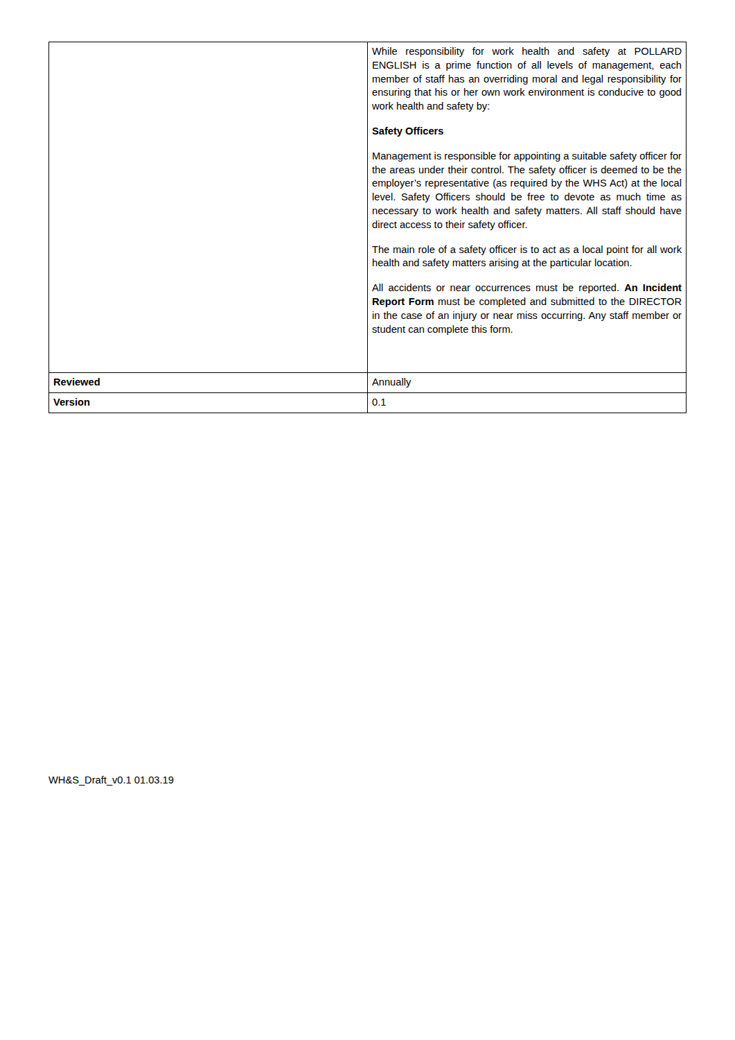| | While responsibility for work health and safety at POLLARD ENGLISH is a prime function of all levels of management, each member of staff has an overriding moral and legal responsibility for ensuring that his or her own work environment is conducive to good work health and safety by: Safety Officers Management is responsible for appointing a suitable safety officer for the areas under their control. The safety officer is deemed to be the employer’s representative (as required by the WHS Act) at the local level. Safety Officers should be free to devote as much time as necessary to work health and safety matters. All staff should have direct access to their safety officer. The main role of a safety officer is to act as a local point for all work health and safety matters arising at the particular location. All accidents or near occurrences must be reported. An Incident Report Form must be completed and submitted to the DIRECTOR in the case of an injury or near miss occurring. Any staff member or student can complete this form. |
| Reviewed | Annually |
| Version | 0.1 |
WH&S_Draft_v0.1 01.03.19